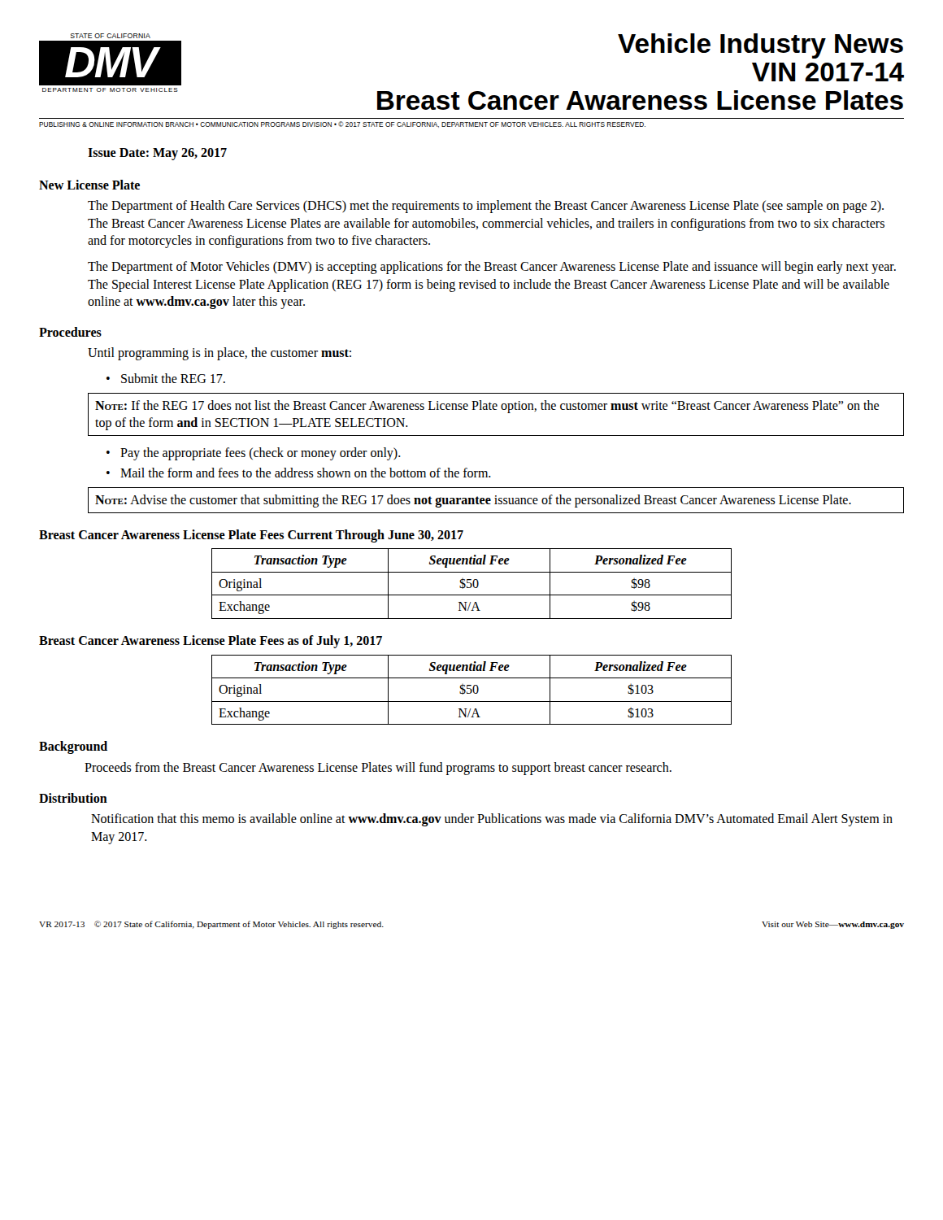STATE OF CALIFORNIA DMV DEPARTMENT OF MOTOR VEHICLES
Vehicle Industry News
VIN 2017-14
Breast Cancer Awareness License Plates
PUBLISHING & ONLINE INFORMATION BRANCH • COMMUNICATION PROGRAMS DIVISION • © 2017 STATE OF CALIFORNIA, DEPARTMENT OF MOTOR VEHICLES. ALL RIGHTS RESERVED.
Issue Date: May 26, 2017
New License Plate
The Department of Health Care Services (DHCS) met the requirements to implement the Breast Cancer Awareness License Plate (see sample on page 2). The Breast Cancer Awareness License Plates are available for automobiles, commercial vehicles, and trailers in configurations from two to six characters and for motorcycles in configurations from two to five characters.
The Department of Motor Vehicles (DMV) is accepting applications for the Breast Cancer Awareness License Plate and issuance will begin early next year. The Special Interest License Plate Application (REG 17) form is being revised to include the Breast Cancer Awareness License Plate and will be available online at www.dmv.ca.gov later this year.
Procedures
Until programming is in place, the customer must:
Submit the REG 17.
Note: If the REG 17 does not list the Breast Cancer Awareness License Plate option, the customer must write “Breast Cancer Awareness Plate” on the top of the form and in SECTION 1—PLATE SELECTION.
Pay the appropriate fees (check or money order only).
Mail the form and fees to the address shown on the bottom of the form.
Note: Advise the customer that submitting the REG 17 does not guarantee issuance of the personalized Breast Cancer Awareness License Plate.
Breast Cancer Awareness License Plate Fees Current Through June 30, 2017
| Transaction Type | Sequential Fee | Personalized Fee |
| --- | --- | --- |
| Original | $50 | $98 |
| Exchange | N/A | $98 |
Breast Cancer Awareness License Plate Fees as of July 1, 2017
| Transaction Type | Sequential Fee | Personalized Fee |
| --- | --- | --- |
| Original | $50 | $103 |
| Exchange | N/A | $103 |
Background
Proceeds from the Breast Cancer Awareness License Plates will fund programs to support breast cancer research.
Distribution
Notification that this memo is available online at www.dmv.ca.gov under Publications was made via California DMV’s Automated Email Alert System in May 2017.
VR 2017-13 © 2017 State of California, Department of Motor Vehicles. All rights reserved.
Visit our Web Site—www.dmv.ca.gov